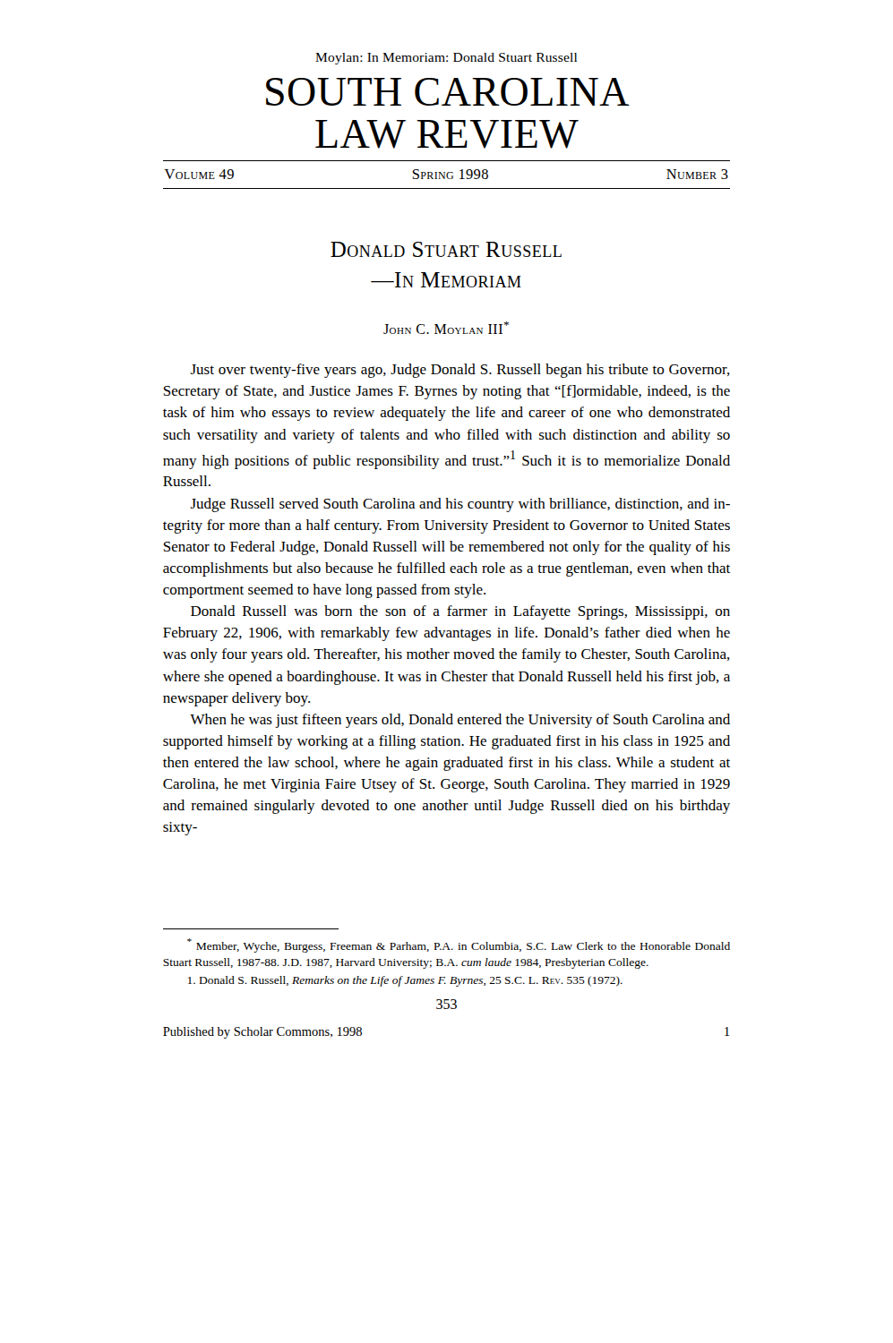Moylan: In Memoriam: Donald Stuart Russell
South Carolina Law Review
Volume 49 Spring 1998 Number 3
Donald Stuart Russell —In Memoriam
John C. Moylan III*
Just over twenty-five years ago, Judge Donald S. Russell began his tribute to Governor, Secretary of State, and Justice James F. Byrnes by noting that “[f]ormidable, indeed, is the task of him who essays to review adequately the life and career of one who demonstrated such versatility and variety of talents and who filled with such distinction and ability so many high positions of public responsibility and trust.”1 Such it is to memorialize Donald Russell.
Judge Russell served South Carolina and his country with brilliance, distinction, and integrity for more than a half century. From University President to Governor to United States Senator to Federal Judge, Donald Russell will be remembered not only for the quality of his accomplishments but also because he fulfilled each role as a true gentleman, even when that comportment seemed to have long passed from style.
Donald Russell was born the son of a farmer in Lafayette Springs, Mississippi, on February 22, 1906, with remarkably few advantages in life. Donald’s father died when he was only four years old. Thereafter, his mother moved the family to Chester, South Carolina, where she opened a boardinghouse. It was in Chester that Donald Russell held his first job, a newspaper delivery boy.
When he was just fifteen years old, Donald entered the University of South Carolina and supported himself by working at a filling station. He graduated first in his class in 1925 and then entered the law school, where he again graduated first in his class. While a student at Carolina, he met Virginia Faire Utsey of St. George, South Carolina. They married in 1929 and remained singularly devoted to one another until Judge Russell died on his birthday sixty-
* Member, Wyche, Burgess, Freeman & Parham, P.A. in Columbia, S.C. Law Clerk to the Honorable Donald Stuart Russell, 1987-88. J.D. 1987, Harvard University; B.A. cum laude 1984, Presbyterian College.
1. Donald S. Russell, Remarks on the Life of James F. Byrnes, 25 S.C. L. Rev. 535 (1972).
353
Published by Scholar Commons, 1998 1